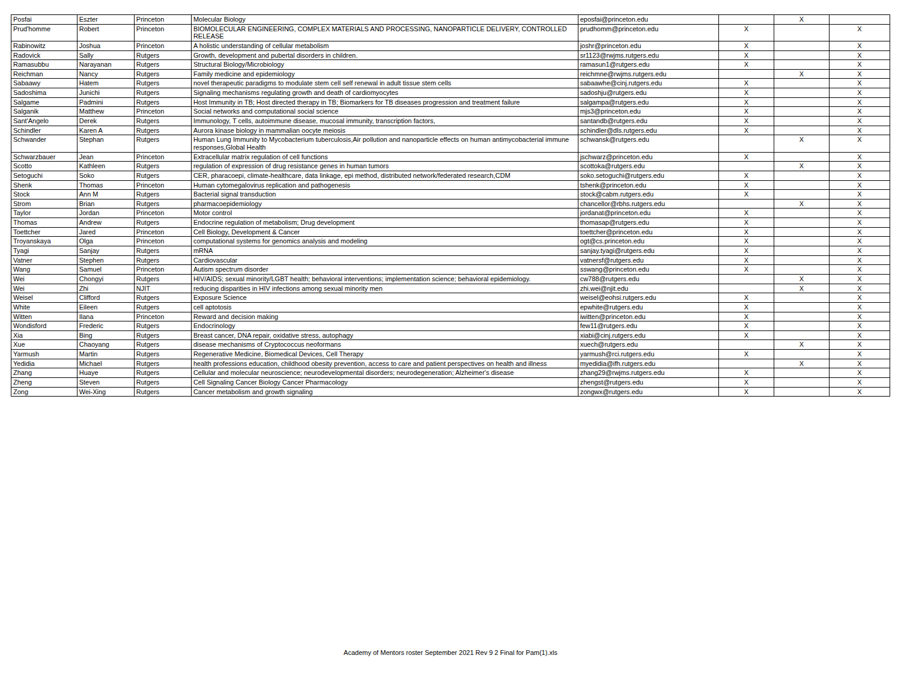| Posfai | Eszter | Princeton | Molecular Biology | eposfai@princeton.edu | | X | |
| Prud'homme | Robert | Princeton | BIOMOLECULAR ENGINEERING, COMPLEX MATERIALS AND PROCESSING, NANOPARTICLE DELIVERY, CONTROLLED RELEASE | prudhomm@princeton.edu | X | | X |
| Rabinowitz | Joshua | Princeton | A holistic understanding of cellular metabolism | joshr@princeton.edu | X | | X |
| Radovick | Sally | Rutgers | Growth, development and pubertal disorders in children. | sr1123@rwjms.rutgers.edu | X | | X |
| Ramasubbu | Narayanan | Rutgers | Structural Biology/Microbiology | ramasun1@rutgers.edu | X | | X |
| Reichman | Nancy | Rutgers | Family medicine and epidemiology | reichmne@rwjms.rutgers.edu | | X | X |
| Sabaawy | Hatem | Rutgers | novel therapeutic paradigms to modulate stem cell self renewal in adult tissue stem cells | sabaawhe@cinj.rutgers.edu | X | | X |
| Sadoshima | Junichi | Rutgers | Signaling mechanisms regulating growth and death of cardiomyocytes | sadoshju@rutgers.edu | X | | X |
| Salgame | Padmini | Rutgers | Host Immunity in TB; Host directed therapy in TB; Biomarkers for TB diseases progression and treatment failure | salgampa@rutgers.edu | X | | X |
| Salganik | Matthew | Princeton | Social networks and computational social science | mjs3@princeton.edu | X | | X |
| Sant'Angelo | Derek | Rutgers | Immunology, T cells, autoimmune disease, mucosal immunity, transcription factors, | santandb@rutgers.edu | X | | X |
| Schindler | Karen A | Rutgers | Aurora kinase biology in mammalian oocyte meiosis | schindler@dls.rutgers.edu | X | | X |
| Schwander | Stephan | Rutgers | Human Lung Immunity to Mycobacterium tuberculosis,Air pollution and nanoparticle effects on human antimycobacterial immune responses,Global Health | schwansk@rutgers.edu | | X | X |
| Schwarzbauer | Jean | Princeton | Extracellular matrix regulation of cell functions | jschwarz@princeton.edu | X | | X |
| Scotto | Kathleen | Rutgers | regulation of expression of drug resistance genes in human tumors | scottoka@rutgers.edu | | X | X |
| Setoguchi | Soko | Rutgers | CER, pharacoepi, climate-healthcare, data linkage, epi method, distributed network/federated research,CDM | soko.setoguchi@rutgers.edu | X | | X |
| Shenk | Thomas | Princeton | Human cytomegalovirus replication and pathogenesis | tshenk@princeton.edu | X | | X |
| Stock | Ann M | Rutgers | Bacterial signal transduction | stock@cabm.rutgers.edu | X | | X |
| Strom | Brian | Rutgers | pharmacoepidemiology | chancellor@rbhs.rutgers.edu | | X | X |
| Taylor | Jordan | Princeton | Motor control | jordanat@princeton.edu | X | | X |
| Thomas | Andrew | Rutgers | Endocrine regulation of metabolism; Drug development | thomasap@rutgers.edu | X | | X |
| Toettcher | Jared | Princeton | Cell Biology, Development & Cancer | toettcher@princeton.edu | X | | X |
| Troyanskaya | Olga | Princeton | computational systems for genomics analysis and modeling | ogt@cs.princeton.edu | X | | X |
| Tyagi | Sanjay | Rutgers | mRNA | sanjay.tyagi@rutgers.edu | X | | X |
| Vatner | Stephen | Rutgers | Cardiovascular | vatnersf@rutgers.edu | X | | X |
| Wang | Samuel | Princeton | Autism spectrum disorder | sswang@princeton.edu | X | | X |
| Wei | Chongyi | Rutgers | HIV/AIDS; sexual minority/LGBT health; behavioral interventions; implementation science; behavioral epidemiology. | cw788@rutgers.edu | | X | X |
| Wei | Zhi | NJIT | reducing disparities in HIV infections among sexual minority men | zhi.wei@njit.edu | | X | X |
| Weisel | Clifford | Rutgers | Exposure Science | weisel@eohsi.rutgers.edu | X | | X |
| White | Eileen | Rutgers | cell aptotosis | epwhite@rutgers.edu | X | | X |
| Witten | Ilana | Princeton | Reward and decision making | iwitten@princeton.edu | X | | X |
| Wondisford | Frederic | Rutgers | Endocrinology | few11@rutgers.edu | X | | X |
| Xia | Bing | Rutgers | Breast cancer, DNA repair, oxidative stress, autophagy | xiabi@cinj.rutgers.edu | X | | X |
| Xue | Chaoyang | Rutgers | disease mechanisms of Cryptococcus neoformans | xuech@rutgers.edu | | X | X |
| Yarmush | Martin | Rutgers | Regenerative Medicine, Biomedical Devices, Cell Therapy | yarmush@rci.rutgers.edu | X | | X |
| Yedidia | Michael | Rutgers | health professions education, childhood obesity prevention, access to care and patient perspectives on health and illness | myedidia@ifh.rutgers.edu | | X | X |
| Zhang | Huaye | Rutgers | Cellular and molecular neuroscience; neurodevelopmental disorders; neurodegeneration; Alzheimer's disease | zhang29@rwjms.rutgers.edu | X | | X |
| Zheng | Steven | Rutgers | Cell Signaling Cancer Biology Cancer Pharmacology | zhengst@rutgers.edu | X | | X |
| Zong | Wei-Xing | Rutgers | Cancer metabolism and growth signaling | zongwx@rutgers.edu | X | | X |
Academy of Mentors roster September 2021 Rev 9 2 Final for Pam(1).xls